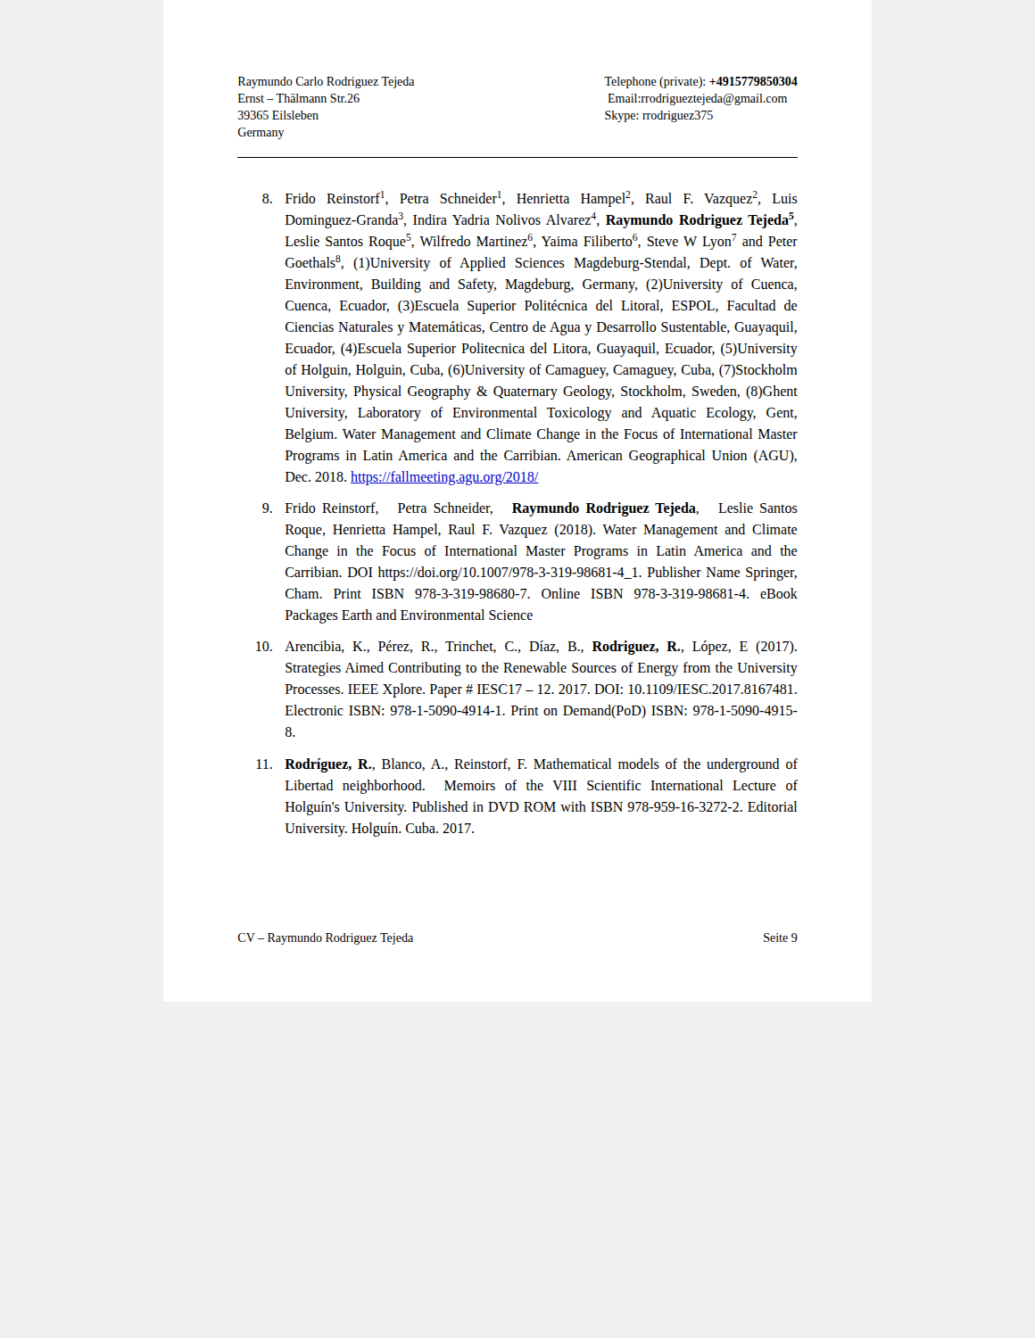Raymundo Carlo Rodriguez Tejeda
Ernst – Thälmann Str.26
39365 Eilsleben
Germany
Telephone (private): +4915779850304
Email:rrodrigueztejeda@gmail.com
Skype: rrodriguez375
Frido Reinstorf1, Petra Schneider1, Henrietta Hampel2, Raul F. Vazquez2, Luis Dominguez-Granda3, Indira Yadria Nolivos Alvarez4, Raymundo Rodriguez Tejeda5, Leslie Santos Roque5, Wilfredo Martinez6, Yaima Filiberto6, Steve W Lyon7 and Peter Goethals8, (1)University of Applied Sciences Magdeburg-Stendal, Dept. of Water, Environment, Building and Safety, Magdeburg, Germany, (2)University of Cuenca, Cuenca, Ecuador, (3)Escuela Superior Politécnica del Litoral, ESPOL, Facultad de Ciencias Naturales y Matemáticas, Centro de Agua y Desarrollo Sustentable, Guayaquil, Ecuador, (4)Escuela Superior Politecnica del Litora, Guayaquil, Ecuador, (5)University of Holguin, Holguin, Cuba, (6)University of Camaguey, Camaguey, Cuba, (7)Stockholm University, Physical Geography & Quaternary Geology, Stockholm, Sweden, (8)Ghent University, Laboratory of Environmental Toxicology and Aquatic Ecology, Gent, Belgium. Water Management and Climate Change in the Focus of International Master Programs in Latin America and the Carribian. American Geographical Union (AGU), Dec. 2018. https://fallmeeting.agu.org/2018/
Frido Reinstorf, Petra Schneider, Raymundo Rodriguez Tejeda, Leslie Santos Roque, Henrietta Hampel, Raul F. Vazquez (2018). Water Management and Climate Change in the Focus of International Master Programs in Latin America and the Carribian. DOI https://doi.org/10.1007/978-3-319-98681-4_1. Publisher Name Springer, Cham. Print ISBN 978-3-319-98680-7. Online ISBN 978-3-319-98681-4. eBook Packages Earth and Environmental Science
Arencibia, K., Pérez, R., Trinchet, C., Díaz, B., Rodriguez, R., López, E (2017). Strategies Aimed Contributing to the Renewable Sources of Energy from the University Processes. IEEE Xplore. Paper # IESC17 – 12. 2017. DOI: 10.1109/IESC.2017.8167481. Electronic ISBN: 978-1-5090-4914-1. Print on Demand(PoD) ISBN: 978-1-5090-4915-8.
Rodríguez, R., Blanco, A., Reinstorf, F. Mathematical models of the underground of Libertad neighborhood. Memoirs of the VIII Scientific International Lecture of Holguín's University. Published in DVD ROM with ISBN 978-959-16-3272-2. Editorial University. Holguín. Cuba. 2017.
CV – Raymundo Rodriguez Tejeda
Seite 9